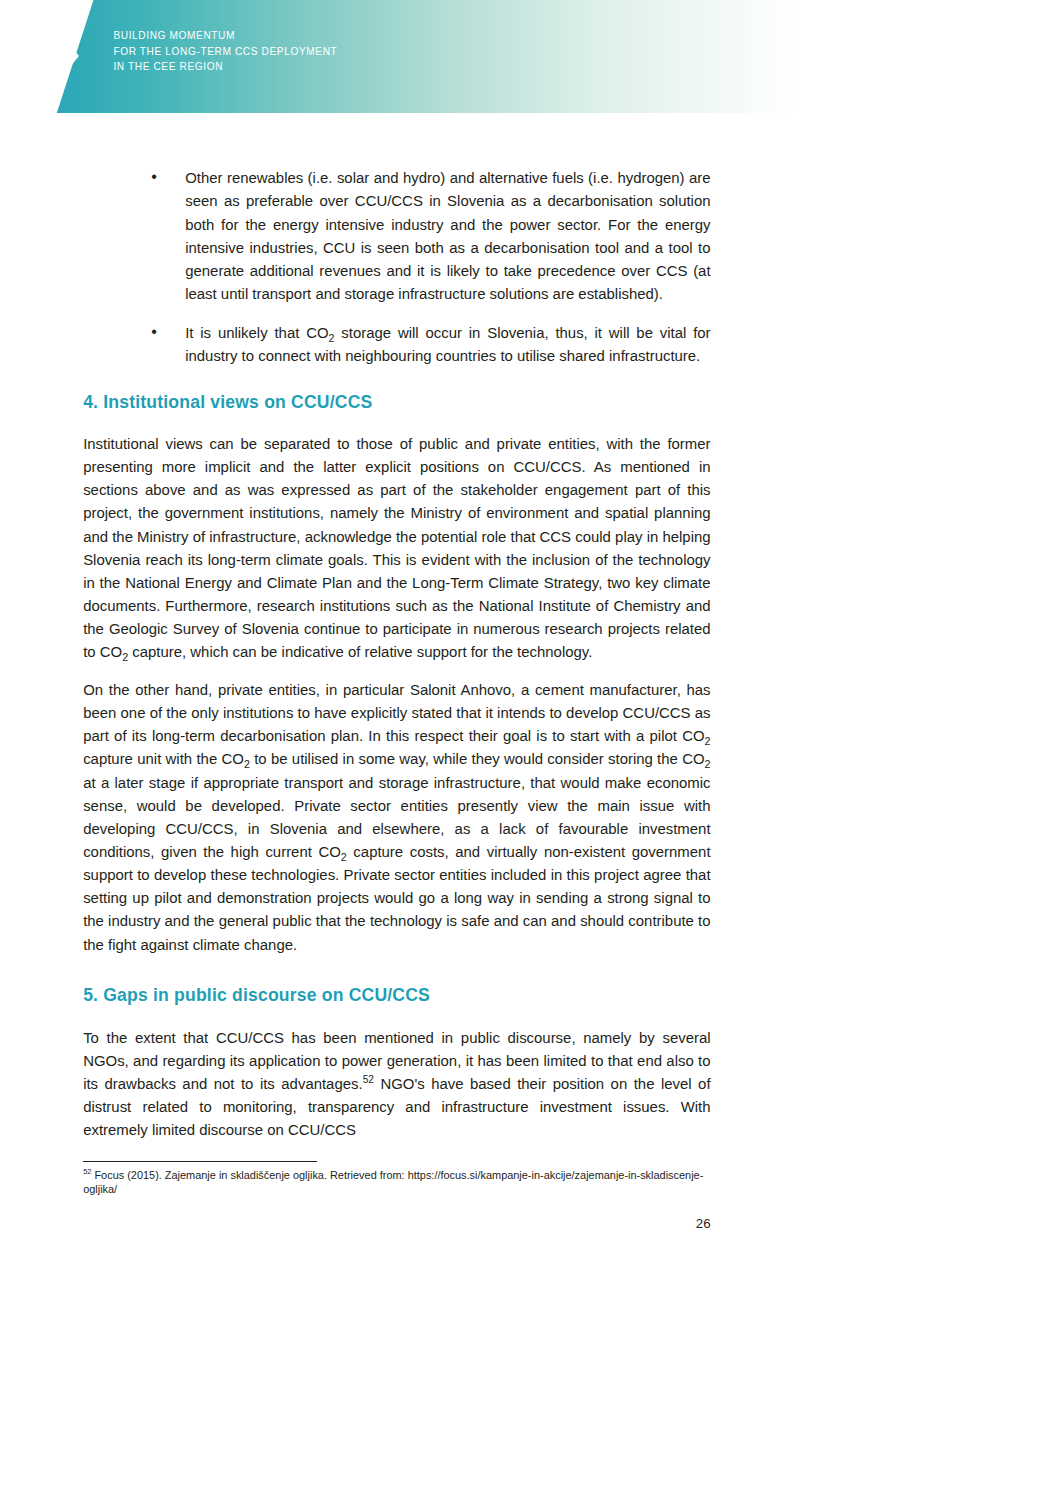Building momentum
for the long-term CCS deployment
in the CEE region
Other renewables (i.e. solar and hydro) and alternative fuels (i.e. hydrogen) are seen as preferable over CCU/CCS in Slovenia as a decarbonisation solution both for the energy intensive industry and the power sector. For the energy intensive industries, CCU is seen both as a decarbonisation tool and a tool to generate additional revenues and it is likely to take precedence over CCS (at least until transport and storage infrastructure solutions are established).
It is unlikely that CO2 storage will occur in Slovenia, thus, it will be vital for industry to connect with neighbouring countries to utilise shared infrastructure.
4. Institutional views on CCU/CCS
Institutional views can be separated to those of public and private entities, with the former presenting more implicit and the latter explicit positions on CCU/CCS. As mentioned in sections above and as was expressed as part of the stakeholder engagement part of this project, the government institutions, namely the Ministry of environment and spatial planning and the Ministry of infrastructure, acknowledge the potential role that CCS could play in helping Slovenia reach its long-term climate goals. This is evident with the inclusion of the technology in the National Energy and Climate Plan and the Long-Term Climate Strategy, two key climate documents. Furthermore, research institutions such as the National Institute of Chemistry and the Geologic Survey of Slovenia continue to participate in numerous research projects related to CO2 capture, which can be indicative of relative support for the technology.
On the other hand, private entities, in particular Salonit Anhovo, a cement manufacturer, has been one of the only institutions to have explicitly stated that it intends to develop CCU/CCS as part of its long-term decarbonisation plan. In this respect their goal is to start with a pilot CO2 capture unit with the CO2 to be utilised in some way, while they would consider storing the CO2 at a later stage if appropriate transport and storage infrastructure, that would make economic sense, would be developed. Private sector entities presently view the main issue with developing CCU/CCS, in Slovenia and elsewhere, as a lack of favourable investment conditions, given the high current CO2 capture costs, and virtually non-existent government support to develop these technologies. Private sector entities included in this project agree that setting up pilot and demonstration projects would go a long way in sending a strong signal to the industry and the general public that the technology is safe and can and should contribute to the fight against climate change.
5. Gaps in public discourse on CCU/CCS
To the extent that CCU/CCS has been mentioned in public discourse, namely by several NGOs, and regarding its application to power generation, it has been limited to that end also to its drawbacks and not to its advantages.52 NGO's have based their position on the level of distrust related to monitoring, transparency and infrastructure investment issues. With extremely limited discourse on CCU/CCS
52 Focus (2015). Zajemanje in skladiščenje ogljika. Retrieved from: https://focus.si/kampanje-in-akcije/zajemanje-in-skladiscenje-ogljika/
26